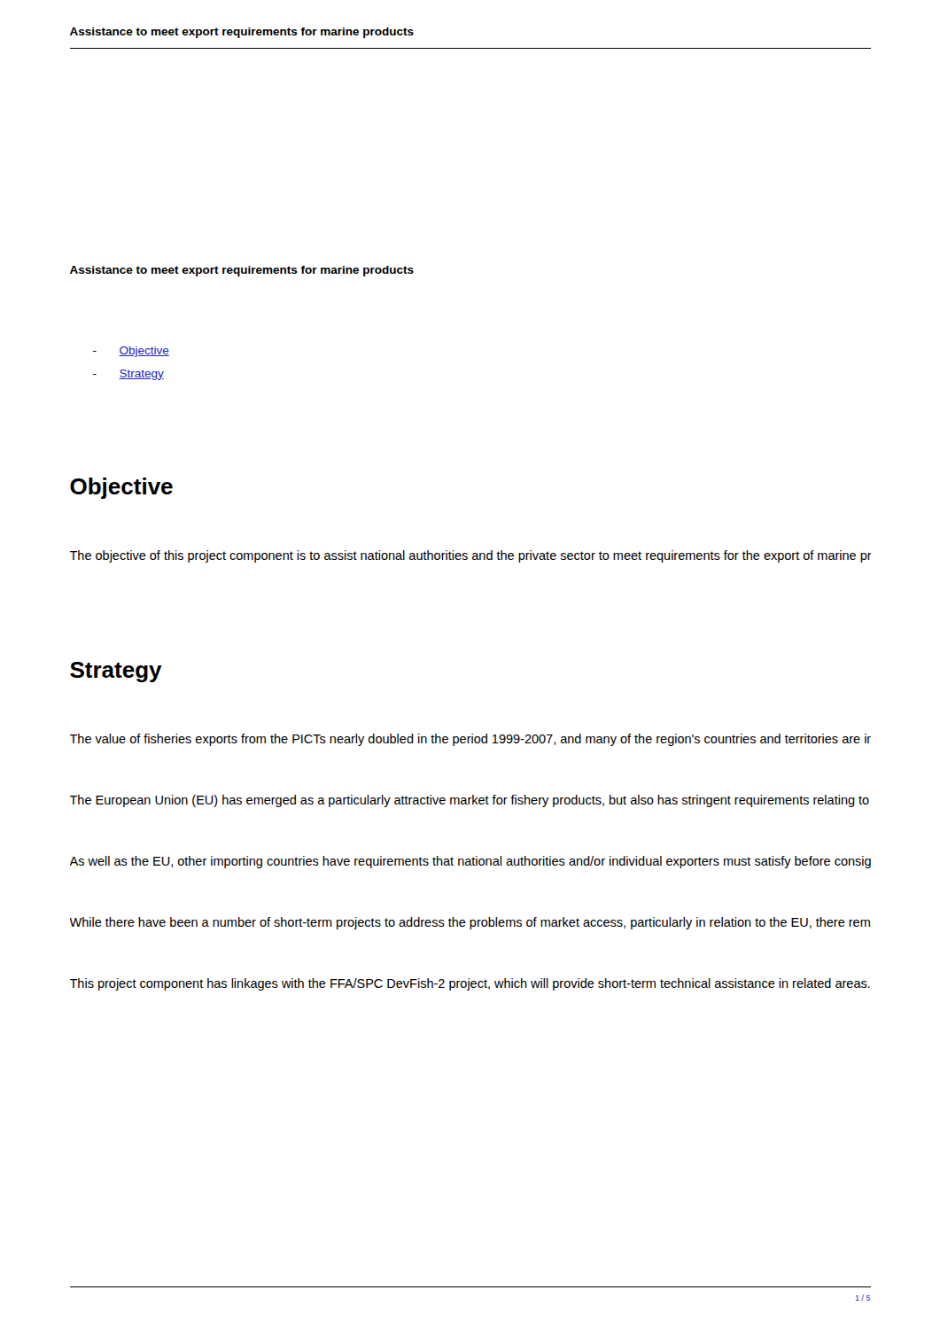Assistance to meet export requirements for marine products
Assistance to meet export requirements for marine products
Objective
Strategy
Objective
The objective of this project component is to assist national authorities and the private sector to meet requirements for the export of marine products.
Strategy
The value of fisheries exports from the PICTs nearly doubled in the period 1999-2007, and many of the region's countries and territories are increasingly dependent on such exports.
The European Union (EU) has emerged as a particularly attractive market for fishery products, but also has stringent requirements relating to sanitary conditions and traceability.
As well as the EU, other importing countries have requirements that national authorities and/or individual exporters must satisfy before consignments are accepted.
While there have been a number of short-term projects to address the problems of market access, particularly in relation to the EU, there remains a need for ongoing assistance.
This project component has linkages with the FFA/SPC DevFish-2 project, which will provide short-term technical assistance in related areas.
1 / 5